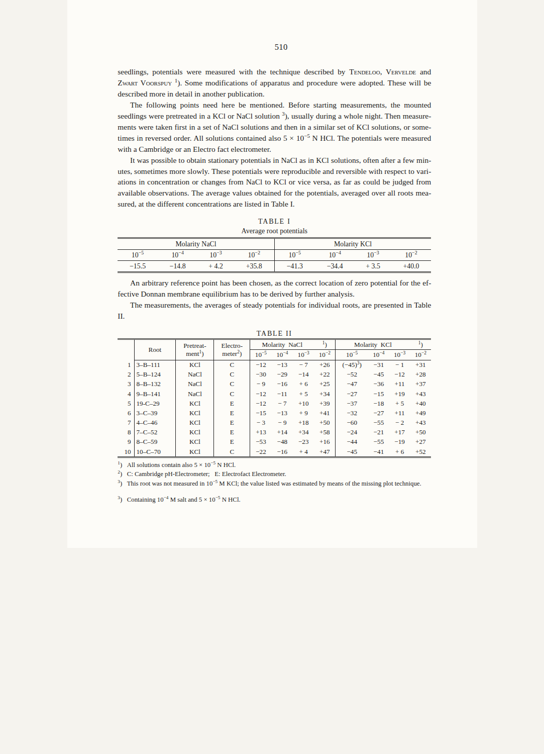510
seedlings, potentials were measured with the technique described by Tendeloo, Vervelde and Zwart Voorspuy 1). Some modifications of apparatus and procedure were adopted. These will be described more in detail in another publication.
The following points need here be mentioned. Before starting measurements, the mounted seedlings were pretreated in a KCl or NaCl solution 3), usually during a whole night. Then measurements were taken first in a set of NaCl solutions and then in a similar set of KCl solutions, or sometimes in reversed order. All solutions contained also 5 × 10−5 N HCl. The potentials were measured with a Cambridge or an Electro fact electrometer.
It was possible to obtain stationary potentials in NaCl as in KCl solutions, often after a few minutes, sometimes more slowly. These potentials were reproducible and reversible with respect to variations in concentration or changes from NaCl to KCl or vice versa, as far as could be judged from available observations. The average values obtained for the potentials, averaged over all roots measured, at the different concentrations are listed in Table I.
TABLE I
Average root potentials
| Molarity NaCl | Molarity KCl |
| 10 −5 | 10 −4 | 10 −3 | 10 −2 | 10 −5 | 10 −4 | 10 −3 | 10 −2 |
| −15.5 | −14.8 | + 4.2 | +35.8 | −41.3 | −34.4 | + 3.5 | +40.0 |
An arbitrary reference point has been chosen, as the correct location of zero potential for the effective Donnan membrane equilibrium has to be derived by further analysis.
The measurements, the averages of steady potentials for individual roots, are presented in Table II.
TABLE II
| | Root | Pretreat- ment 1 ) | Electro- meter 2 ) | Molarity NaCl | 1 ) | Molarity KCl | 1 ) |
| | 10 −5 | 10 −4 | 10 −3 | 10 −2 | 10 −5 | 10 −4 | 10 −3 | 10 −2 |
| 1 | 3–B–111 | KCl | C | −12 | −13 | − 7 | +26 | (−45) 3 ) | −31 | − 1 | +31 |
| 2 | 5–B–124 | NaCl | C | −30 | −29 | −14 | +22 | −52 | −45 | −12 | +28 |
| 3 | 8–B–132 | NaCl | C | − 9 | −16 | + 6 | +25 | −47 | −36 | +11 | +37 |
| 4 | 9–B–141 | NaCl | C | −12 | −11 | + 5 | +34 | −27 | −15 | +19 | +43 |
| 5 | 19-C–29 | KCl | E | −12 | − 7 | +10 | +39 | −37 | −18 | + 5 | +40 |
| 6 | 3–C–39 | KCl | E | −15 | −13 | + 9 | +41 | −32 | −27 | +11 | +49 |
| 7 | 4–C–46 | KCl | E | − 3 | − 9 | +18 | +50 | −60 | −55 | − 2 | +43 |
| 8 | 7–C–52 | KCl | E | +13 | +14 | +34 | +58 | −24 | −21 | +17 | +50 |
| 9 | 8–C–59 | KCl | E | −53 | −48 | −23 | +16 | −44 | −55 | −19 | +27 |
| 10 | 10–C–70 | KCl | C | −22 | −16 | + 4 | +47 | −45 | −41 | + 6 | +52 |
1) All solutions contain also 5 × 10−5 N HCl.
2) C: Cambridge pH-Electrometer; E: Electrofact Electrometer.
3) This root was not measured in 10−5 M KCl; the value listed was estimated by means of the missing plot technique.
3) Containing 10−4 M salt and 5 × 10−5 N HCl.